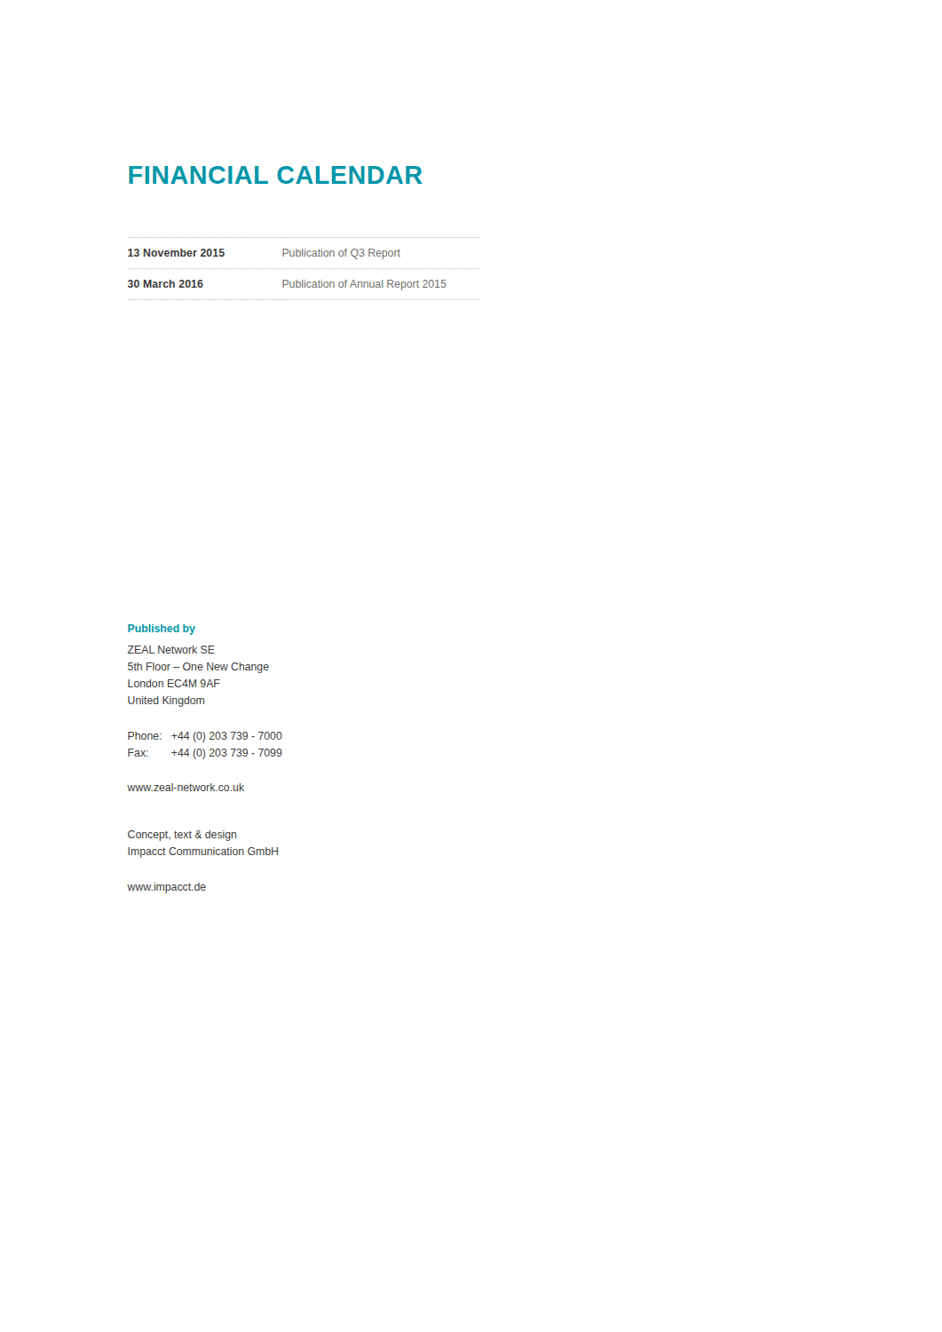Financial Calendar
| 13 November 2015 | Publication of Q3 Report |
| 30 March 2016 | Publication of Annual Report 2015 |
Published by
ZEAL Network SE
5th Floor – One New Change
London EC4M 9AF
United Kingdom
Phone:+44 (0) 203 739 - 7000
Fax:+44 (0) 203 739 - 7099
www.zeal-network.co.uk
Concept, text & design
Impacct Communication GmbH
www.impacct.de